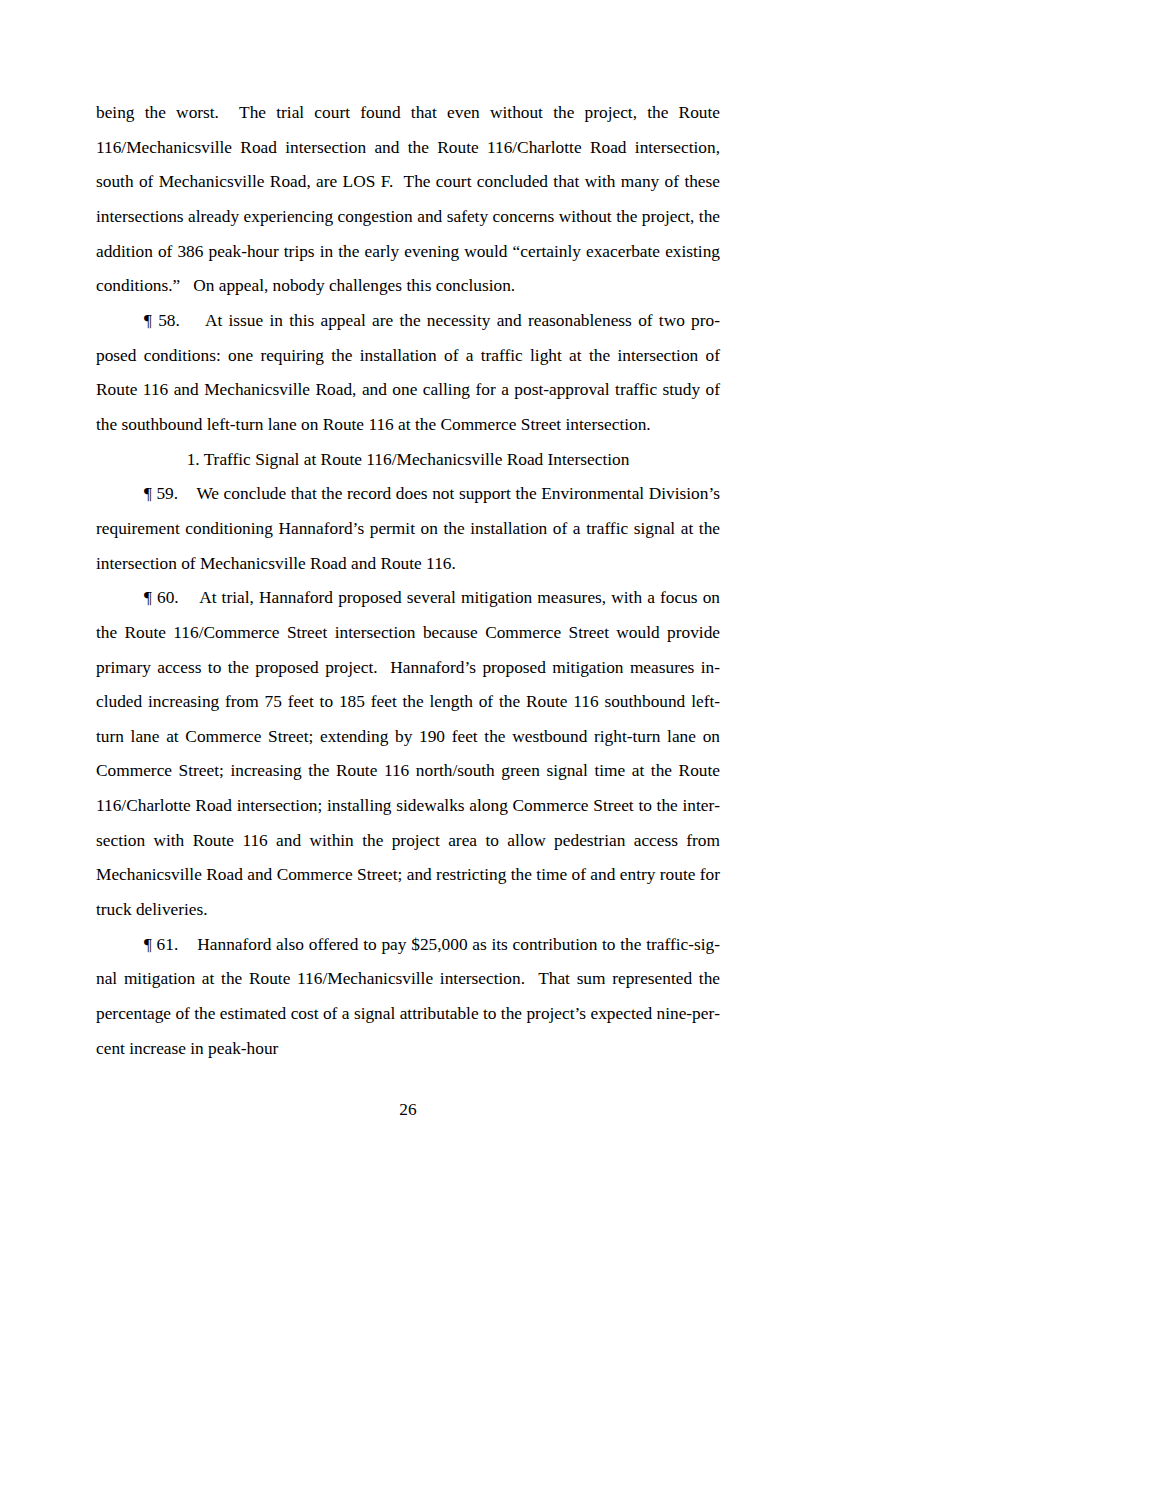being the worst. The trial court found that even without the project, the Route 116/Mechanicsville Road intersection and the Route 116/Charlotte Road intersection, south of Mechanicsville Road, are LOS F. The court concluded that with many of these intersections already experiencing congestion and safety concerns without the project, the addition of 386 peak-hour trips in the early evening would “certainly exacerbate existing conditions.” On appeal, nobody challenges this conclusion.
¶ 58. At issue in this appeal are the necessity and reasonableness of two proposed conditions: one requiring the installation of a traffic light at the intersection of Route 116 and Mechanicsville Road, and one calling for a post-approval traffic study of the southbound left-turn lane on Route 116 at the Commerce Street intersection.
1. Traffic Signal at Route 116/Mechanicsville Road Intersection
¶ 59. We conclude that the record does not support the Environmental Division’s requirement conditioning Hannaford’s permit on the installation of a traffic signal at the intersection of Mechanicsville Road and Route 116.
¶ 60. At trial, Hannaford proposed several mitigation measures, with a focus on the Route 116/Commerce Street intersection because Commerce Street would provide primary access to the proposed project. Hannaford’s proposed mitigation measures included increasing from 75 feet to 185 feet the length of the Route 116 southbound left-turn lane at Commerce Street; extending by 190 feet the westbound right-turn lane on Commerce Street; increasing the Route 116 north/south green signal time at the Route 116/Charlotte Road intersection; installing sidewalks along Commerce Street to the intersection with Route 116 and within the project area to allow pedestrian access from Mechanicsville Road and Commerce Street; and restricting the time of and entry route for truck deliveries.
¶ 61. Hannaford also offered to pay $25,000 as its contribution to the traffic-signal mitigation at the Route 116/Mechanicsville intersection. That sum represented the percentage of the estimated cost of a signal attributable to the project’s expected nine-percent increase in peak-hour
26